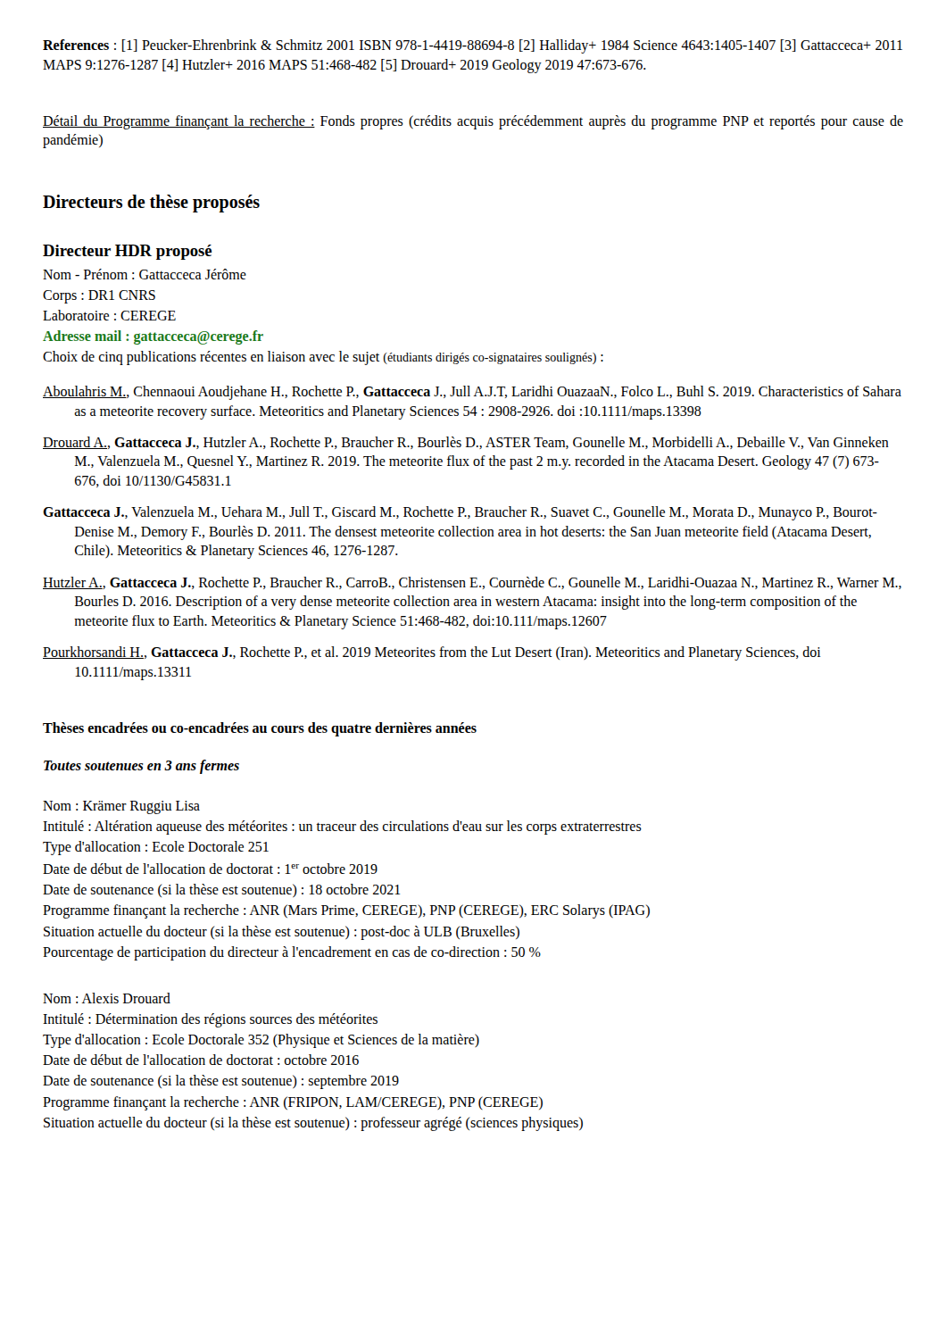References : [1] Peucker-Ehrenbrink & Schmitz 2001 ISBN 978-1-4419-88694-8 [2] Halliday+ 1984 Science 4643:1405-1407 [3] Gattacceca+ 2011 MAPS 9:1276-1287 [4] Hutzler+ 2016 MAPS 51:468-482 [5] Drouard+ 2019 Geology 2019 47:673-676.
Détail du Programme finançant la recherche : Fonds propres (crédits acquis précédemment auprès du programme PNP et reportés pour cause de pandémie)
Directeurs de thèse proposés
Directeur HDR proposé
Nom - Prénom : Gattacceca Jérôme
Corps : DR1 CNRS
Laboratoire : CEREGE
Adresse mail : gattacceca@cerege.fr
Choix de cinq publications récentes en liaison avec le sujet (étudiants dirigés co-signataires soulignés) :
Aboulahris M., Chennaoui Aoudjehane H., Rochette P., Gattacceca J., Jull A.J.T, Laridhi OuazaaN., Folco L., Buhl S. 2019. Characteristics of Sahara as a meteorite recovery surface. Meteoritics and Planetary Sciences 54 : 2908-2926. doi :10.1111/maps.13398
Drouard A., Gattacceca J., Hutzler A., Rochette P., Braucher R., Bourlès D., ASTER Team, Gounelle M., Morbidelli A., Debaille V., Van Ginneken M., Valenzuela M., Quesnel Y., Martinez R. 2019. The meteorite flux of the past 2 m.y. recorded in the Atacama Desert. Geology 47 (7) 673-676, doi 10/1130/G45831.1
Gattacceca J., Valenzuela M., Uehara M., Jull T., Giscard M., Rochette P., Braucher R., Suavet C., Gounelle M., Morata D., Munayco P., Bourot-Denise M., Demory F., Bourlès D. 2011. The densest meteorite collection area in hot deserts: the San Juan meteorite field (Atacama Desert, Chile). Meteoritics & Planetary Sciences 46, 1276-1287.
Hutzler A., Gattacceca J., Rochette P., Braucher R., CarroB., Christensen E., Cournède C., Gounelle M., Laridhi-Ouazaa N., Martinez R., Warner M., Bourles D. 2016. Description of a very dense meteorite collection area in western Atacama: insight into the long-term composition of the meteorite flux to Earth. Meteoritics & Planetary Science 51:468-482, doi:10.111/maps.12607
Pourkhorsandi H., Gattacceca J., Rochette P., et al. 2019 Meteorites from the Lut Desert (Iran). Meteoritics and Planetary Sciences, doi 10.1111/maps.13311
Thèses encadrées ou co-encadrées au cours des quatre dernières années
Toutes soutenues en 3 ans fermes
Nom : Krämer Ruggiu Lisa
Intitulé : Altération aqueuse des météorites : un traceur des circulations d'eau sur les corps extraterrestres
Type d'allocation : Ecole Doctorale 251
Date de début de l'allocation de doctorat : 1er octobre 2019
Date de soutenance (si la thèse est soutenue) : 18 octobre 2021
Programme finançant la recherche : ANR (Mars Prime, CEREGE), PNP (CEREGE), ERC Solarys (IPAG)
Situation actuelle du docteur (si la thèse est soutenue) : post-doc à ULB (Bruxelles)
Pourcentage de participation du directeur à l'encadrement en cas de co-direction : 50 %
Nom : Alexis Drouard
Intitulé : Détermination des régions sources des météorites
Type d'allocation : Ecole Doctorale 352 (Physique et Sciences de la matière)
Date de début de l'allocation de doctorat : octobre 2016
Date de soutenance (si la thèse est soutenue) : septembre 2019
Programme finançant la recherche : ANR (FRIPON, LAM/CEREGE), PNP (CEREGE)
Situation actuelle du docteur (si la thèse est soutenue) : professeur agrégé (sciences physiques)